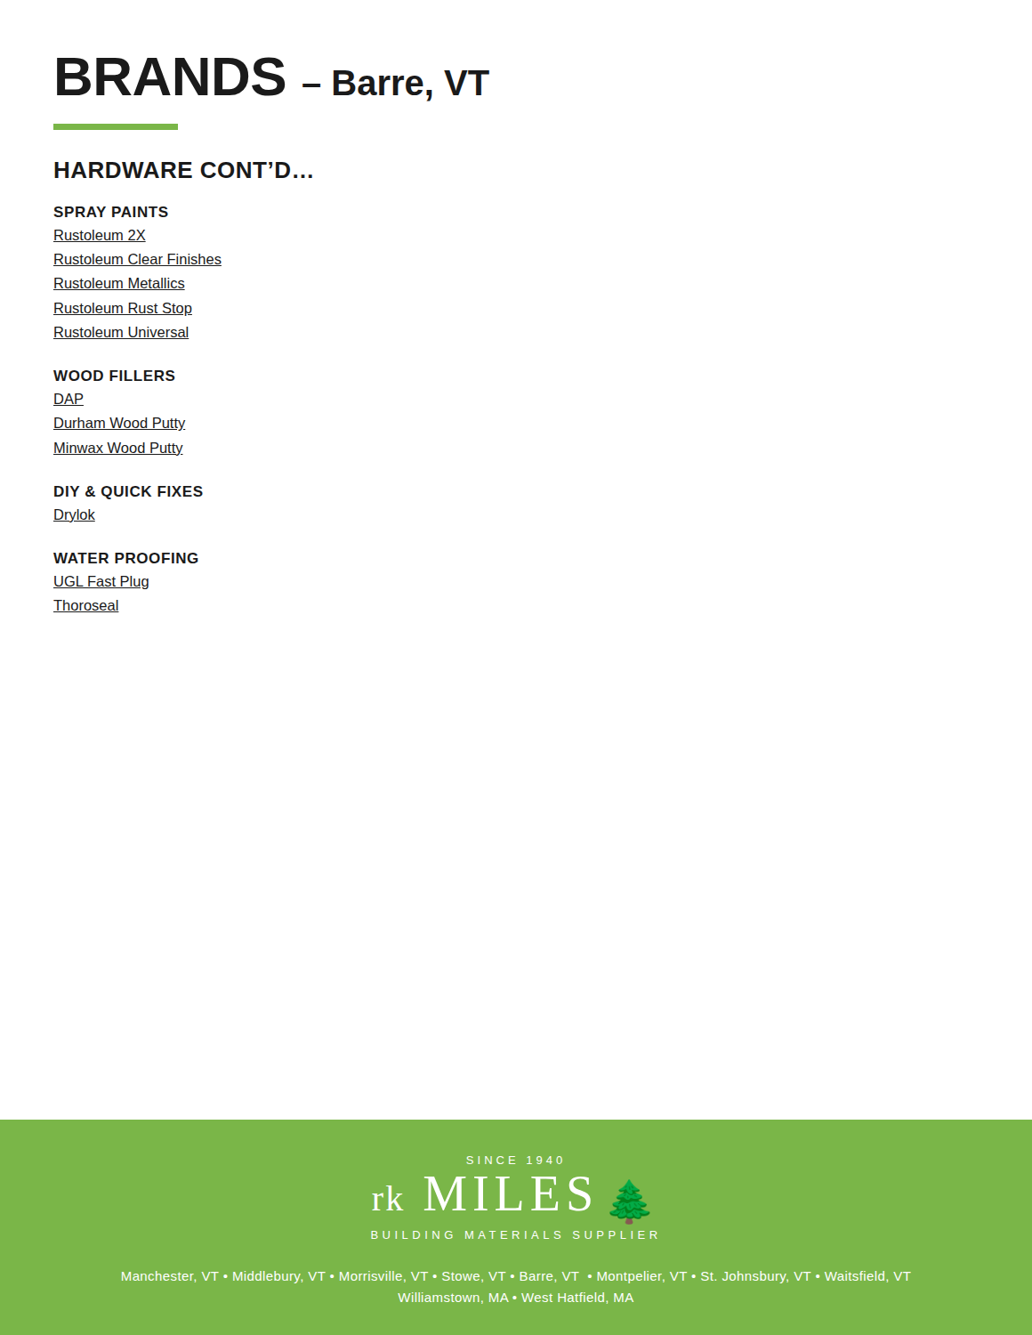Brands – Barre, VT
Hardware cont’d…
Spray Paints
Rustoleum 2X
Rustoleum Clear Finishes
Rustoleum Metallics
Rustoleum Rust Stop
Rustoleum Universal
Wood Fillers
DAP
Durham Wood Putty
Minwax Wood Putty
DIY & Quick Fixes
Drylok
Water Proofing
UGL Fast Plug
Thoroseal
SINCE 1940
rk MILES🌲
Building Materials Supplier
Manchester, VT • Middlebury, VT • Morrisville, VT • Stowe, VT • Barre, VT • Montpelier, VT • St. Johnsbury, VT • Waitsfield, VT
Williamstown, MA • West Hatfield, MA